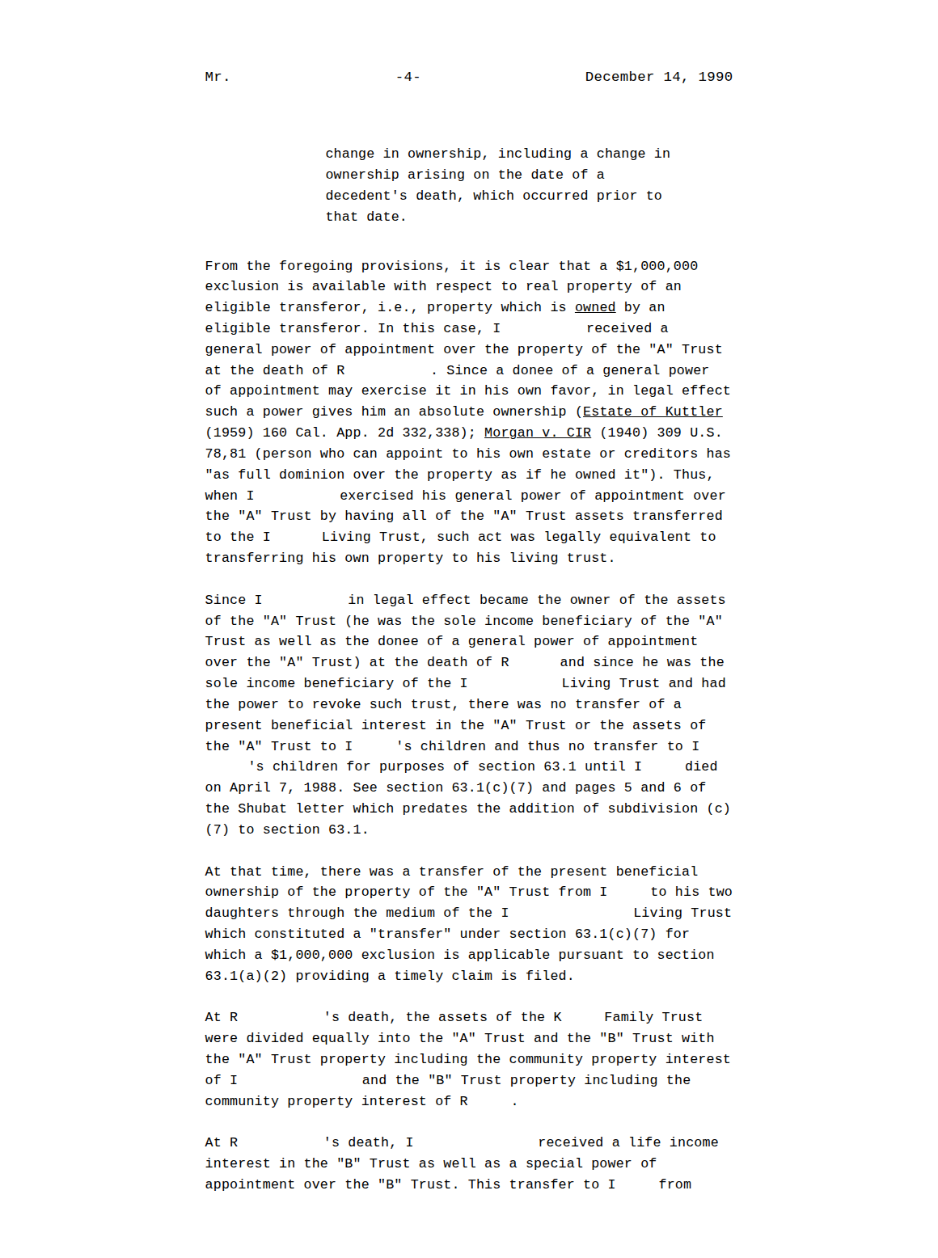Mr. -4- December 14, 1990
change in ownership, including a change in ownership arising on the date of a decedent's death, which occurred prior to that date.
From the foregoing provisions, it is clear that a $1,000,000 exclusion is available with respect to real property of an eligible transferor, i.e., property which is owned by an eligible transferor. In this case, I received a general power of appointment over the property of the "A" Trust at the death of R . Since a donee of a general power of appointment may exercise it in his own favor, in legal effect such a power gives him an absolute ownership (Estate of Kuttler (1959) 160 Cal. App. 2d 332,338); Morgan v. CIR (1940) 309 U.S. 78,81 (person who can appoint to his own estate or creditors has "as full dominion over the property as if he owned it"). Thus, when I exercised his general power of appointment over the "A" Trust by having all of the "A" Trust assets transferred to the I Living Trust, such act was legally equivalent to transferring his own property to his living trust.
Since I in legal effect became the owner of the assets of the "A" Trust (he was the sole income beneficiary of the "A" Trust as well as the donee of a general power of appointment over the "A" Trust) at the death of R and since he was the sole income beneficiary of the I Living Trust and had the power to revoke such trust, there was no transfer of a present beneficial interest in the "A" Trust or the assets of the "A" Trust to I 's children and thus no transfer to I 's children for purposes of section 63.1 until I died on April 7, 1988. See section 63.1(c)(7) and pages 5 and 6 of the Shubat letter which predates the addition of subdivision (c)(7) to section 63.1.
At that time, there was a transfer of the present beneficial ownership of the property of the "A" Trust from I to his two daughters through the medium of the I Living Trust which constituted a "transfer" under section 63.1(c)(7) for which a $1,000,000 exclusion is applicable pursuant to section 63.1(a)(2) providing a timely claim is filed.
At R 's death, the assets of the K Family Trust were divided equally into the "A" Trust and the "B" Trust with the "A" Trust property including the community property interest of I and the "B" Trust property including the community property interest of R .
At R 's death, I received a life income interest in the "B" Trust as well as a special power of appointment over the "B" Trust. This transfer to I from